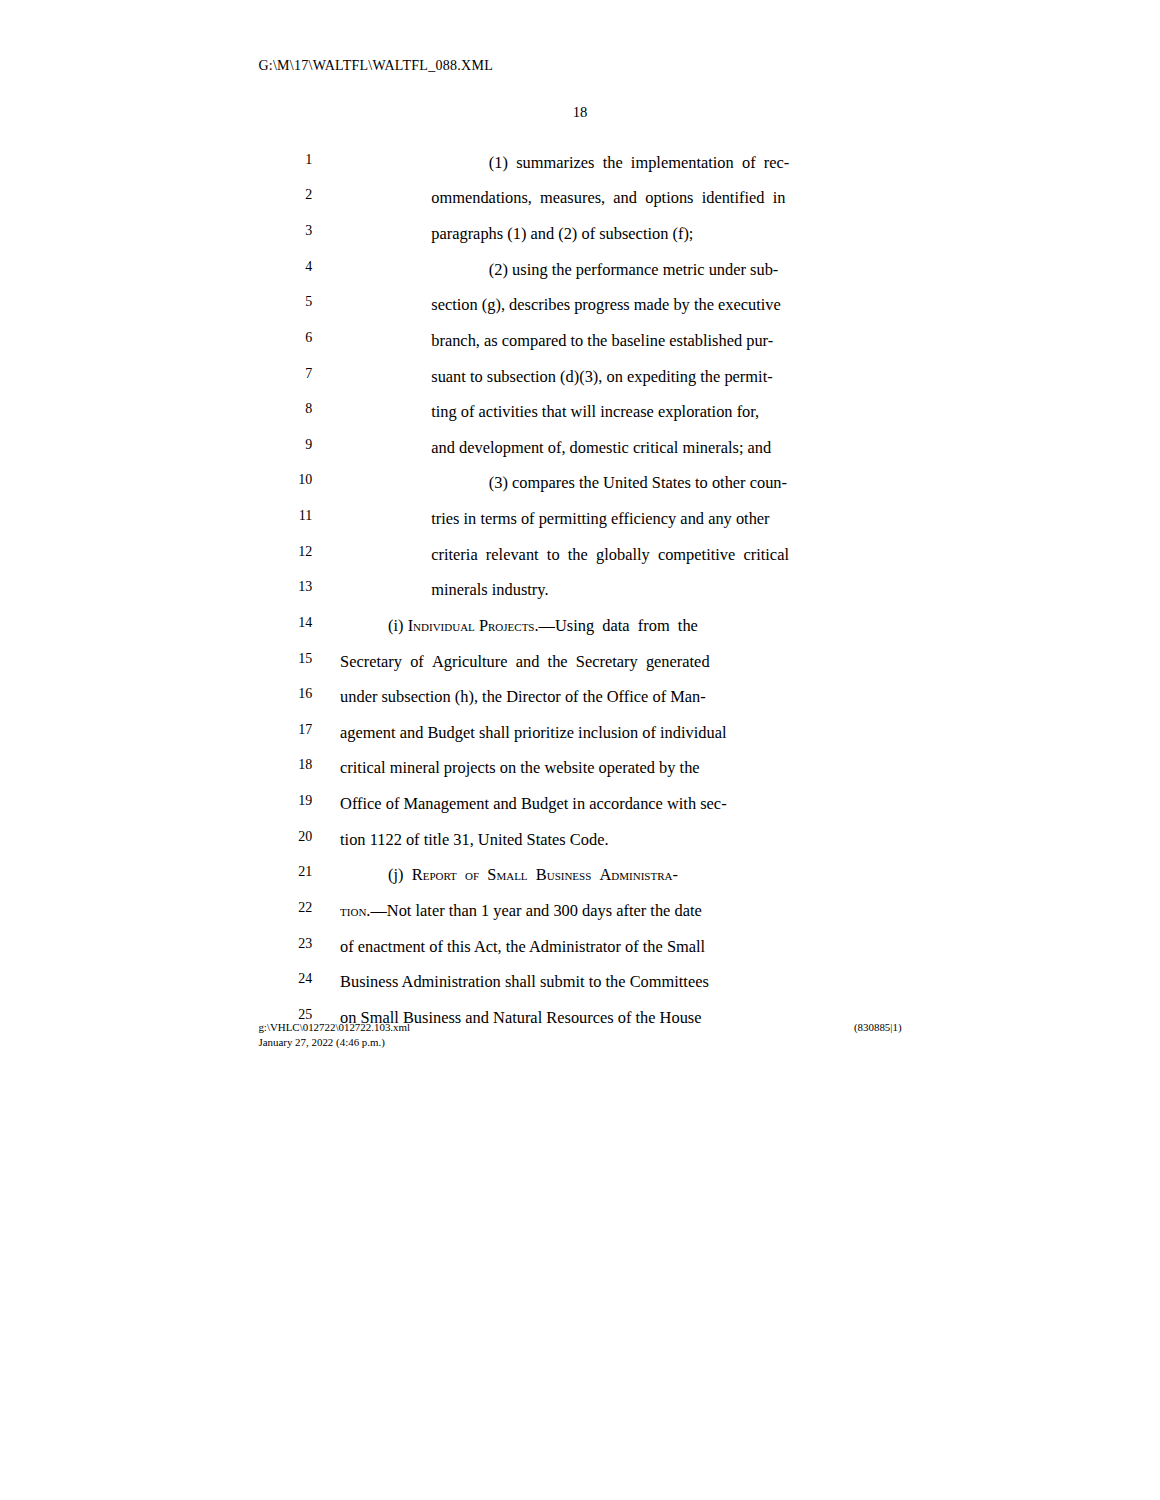G:\M\17\WALTFL\WALTFL_088.XML
18
| 1 | (1) summarizes the implementation of rec- |
| 2 | ommendations, measures, and options identified in |
| 3 | paragraphs (1) and (2) of subsection (f); |
| 4 | (2) using the performance metric under sub- |
| 5 | section (g), describes progress made by the executive |
| 6 | branch, as compared to the baseline established pur- |
| 7 | suant to subsection (d)(3), on expediting the permit- |
| 8 | ting of activities that will increase exploration for, |
| 9 | and development of, domestic critical minerals; and |
| 10 | (3) compares the United States to other coun- |
| 11 | tries in terms of permitting efficiency and any other |
| 12 | criteria relevant to the globally competitive critical |
| 13 | minerals industry. |
| 14 | (i) Individual Projects. —Using data from the |
| 15 | Secretary of Agriculture and the Secretary generated |
| 16 | under subsection (h), the Director of the Office of Man- |
| 17 | agement and Budget shall prioritize inclusion of individual |
| 18 | critical mineral projects on the website operated by the |
| 19 | Office of Management and Budget in accordance with sec- |
| 20 | tion 1122 of title 31, United States Code. |
| 21 | (j) Report of Small Business Administra- |
| 22 | tion. —Not later than 1 year and 300 days after the date |
| 23 | of enactment of this Act, the Administrator of the Small |
| 24 | Business Administration shall submit to the Committees |
| 25 | on Small Business and Natural Resources of the House |
(830885|1)
g:\VHLC\012722\012722.103.xml
January 27, 2022 (4:46 p.m.)